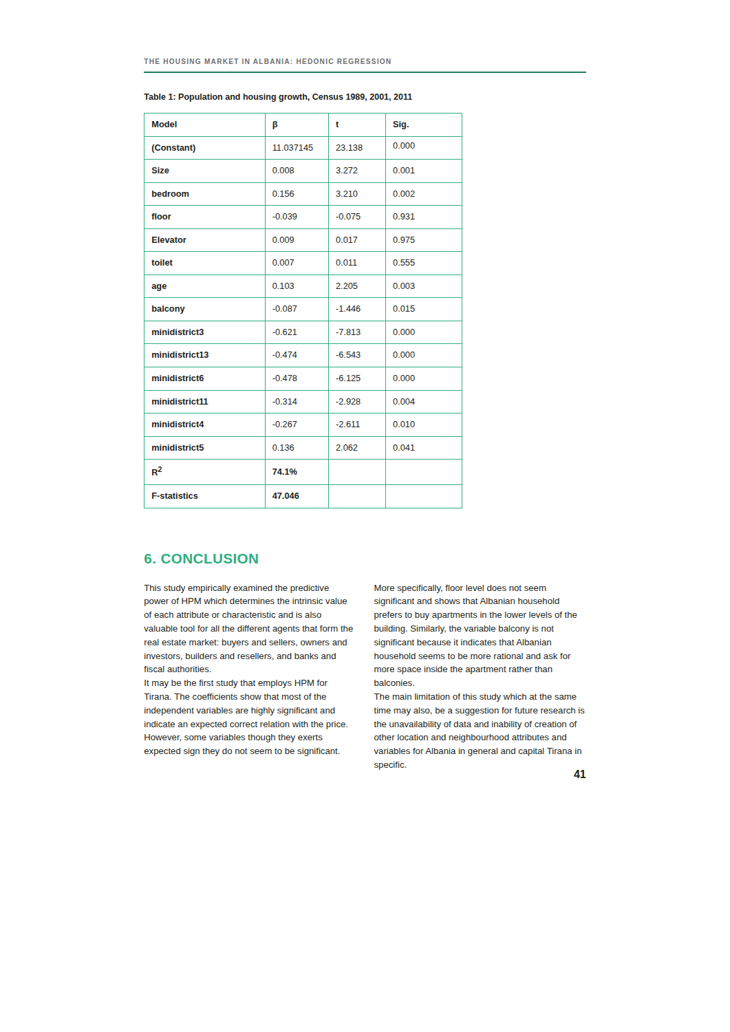The Housing Market in Albania: Hedonic Regression
Table 1: Population and housing growth, Census 1989, 2001, 2011
| Model | β | t | Sig. |
| --- | --- | --- | --- |
| (Constant) | 11.037145 | 23.138 | 0.000 |
| Size | 0.008 | 3.272 | 0.001 |
| bedroom | 0.156 | 3.210 | 0.002 |
| floor | -0.039 | -0.075 | 0.931 |
| Elevator | 0.009 | 0.017 | 0.975 |
| toilet | 0.007 | 0.011 | 0.555 |
| age | 0.103 | 2.205 | 0.003 |
| balcony | -0.087 | -1.446 | 0.015 |
| minidistrict3 | -0.621 | -7.813 | 0.000 |
| minidistrict13 | -0.474 | -6.543 | 0.000 |
| minidistrict6 | -0.478 | -6.125 | 0.000 |
| minidistrict11 | -0.314 | -2.928 | 0.004 |
| minidistrict4 | -0.267 | -2.611 | 0.010 |
| minidistrict5 | 0.136 | 2.062 | 0.041 |
| R 2 | 74.1% | | |
| F-statistics | 47.046 | | |
6. CONCLUSION
This study empirically examined the predictive power of HPM which determines the intrinsic value of each attribute or characteristic and is also valuable tool for all the different agents that form the real estate market: buyers and sellers, owners and investors, builders and resellers, and banks and fiscal authorities.
It may be the first study that employs HPM for Tirana. The coefficients show that most of the independent variables are highly significant and indicate an expected correct relation with the price. However, some variables though they exerts expected sign they do not seem to be significant.
More specifically, floor level does not seem significant and shows that Albanian household prefers to buy apartments in the lower levels of the building. Similarly, the variable balcony is not significant because it indicates that Albanian household seems to be more rational and ask for more space inside the apartment rather than balconies.
The main limitation of this study which at the same time may also, be a suggestion for future research is the unavailability of data and inability of creation of other location and neighbourhood attributes and variables for Albania in general and capital Tirana in specific.
41